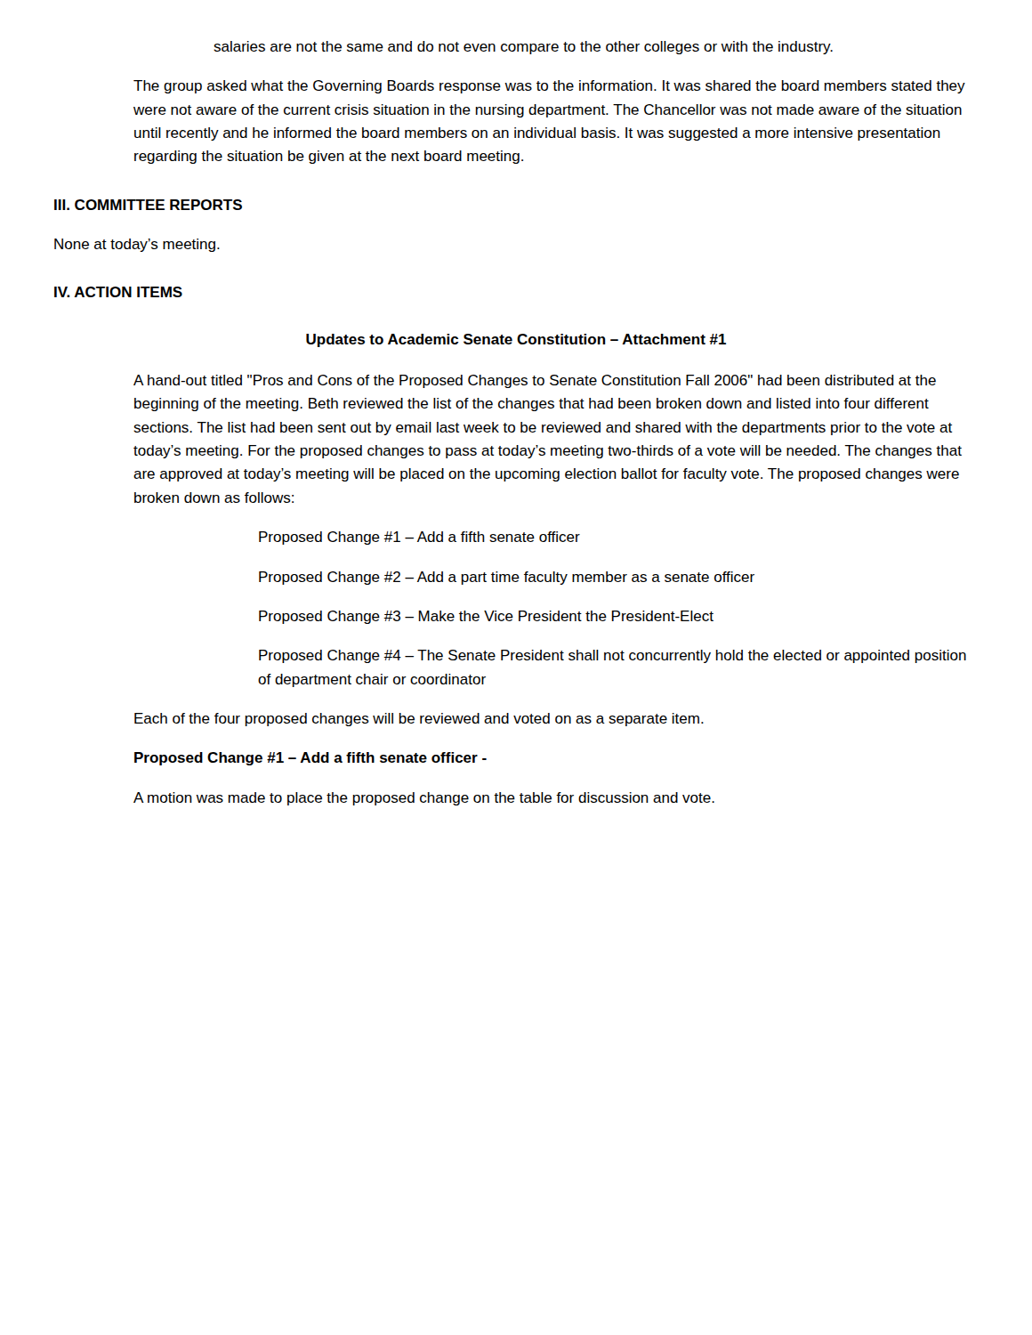salaries are not the same and do not even compare to the other colleges or with the industry.
The group asked what the Governing Boards response was to the information. It was shared the board members stated they were not aware of the current crisis situation in the nursing department. The Chancellor was not made aware of the situation until recently and he informed the board members on an individual basis. It was suggested a more intensive presentation regarding the situation be given at the next board meeting.
III. COMMITTEE REPORTS
None at today’s meeting.
IV. ACTION ITEMS
Updates to Academic Senate Constitution – Attachment #1
A hand-out titled "Pros and Cons of the Proposed Changes to Senate Constitution Fall 2006" had been distributed at the beginning of the meeting. Beth reviewed the list of the changes that had been broken down and listed into four different sections. The list had been sent out by email last week to be reviewed and shared with the departments prior to the vote at today’s meeting. For the proposed changes to pass at today’s meeting two-thirds of a vote will be needed. The changes that are approved at today’s meeting will be placed on the upcoming election ballot for faculty vote. The proposed changes were broken down as follows:
Proposed Change #1 – Add a fifth senate officer
Proposed Change #2 – Add a part time faculty member as a senate officer
Proposed Change #3 – Make the Vice President the President-Elect
Proposed Change #4 – The Senate President shall not concurrently hold the elected or appointed position of department chair or coordinator
Each of the four proposed changes will be reviewed and voted on as a separate item.
Proposed Change #1 – Add a fifth senate officer -
A motion was made to place the proposed change on the table for discussion and vote.